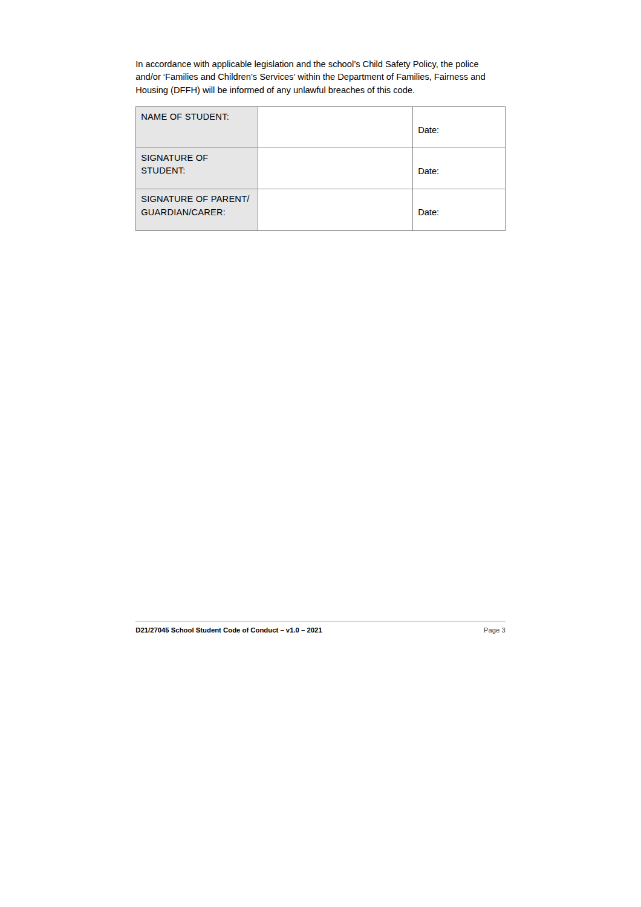In accordance with applicable legislation and the school’s Child Safety Policy, the police and/or ‘Families and Children’s Services’ within the Department of Families, Fairness and Housing (DFFH) will be informed of any unlawful breaches of this code.
| NAME OF STUDENT: | | Date: |
| SIGNATURE OF STUDENT: | | Date: |
| SIGNATURE OF PARENT/ GUARDIAN/CARER: | | Date: |
D21/27045 School Student Code of Conduct – v1.0 – 2021 Page 3